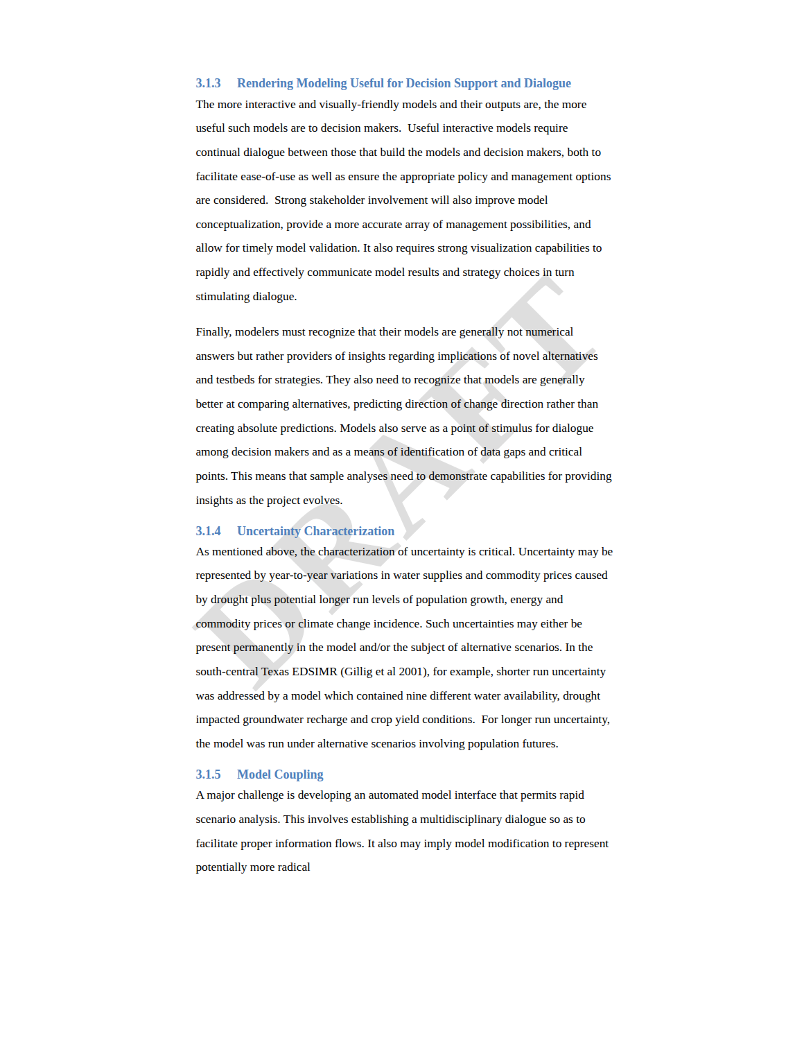DRAFT
3.1.3 Rendering Modeling Useful for Decision Support and Dialogue
The more interactive and visually-friendly models and their outputs are, the more useful such models are to decision makers. Useful interactive models require continual dialogue between those that build the models and decision makers, both to facilitate ease-of-use as well as ensure the appropriate policy and management options are considered. Strong stakeholder involvement will also improve model conceptualization, provide a more accurate array of management possibilities, and allow for timely model validation. It also requires strong visualization capabilities to rapidly and effectively communicate model results and strategy choices in turn stimulating dialogue.
Finally, modelers must recognize that their models are generally not numerical answers but rather providers of insights regarding implications of novel alternatives and testbeds for strategies. They also need to recognize that models are generally better at comparing alternatives, predicting direction of change direction rather than creating absolute predictions. Models also serve as a point of stimulus for dialogue among decision makers and as a means of identification of data gaps and critical points. This means that sample analyses need to demonstrate capabilities for providing insights as the project evolves.
3.1.4 Uncertainty Characterization
As mentioned above, the characterization of uncertainty is critical. Uncertainty may be represented by year-to-year variations in water supplies and commodity prices caused by drought plus potential longer run levels of population growth, energy and commodity prices or climate change incidence. Such uncertainties may either be present permanently in the model and/or the subject of alternative scenarios. In the south-central Texas EDSIMR (Gillig et al 2001), for example, shorter run uncertainty was addressed by a model which contained nine different water availability, drought impacted groundwater recharge and crop yield conditions. For longer run uncertainty, the model was run under alternative scenarios involving population futures.
3.1.5 Model Coupling
A major challenge is developing an automated model interface that permits rapid scenario analysis. This involves establishing a multidisciplinary dialogue so as to facilitate proper information flows. It also may imply model modification to represent potentially more radical